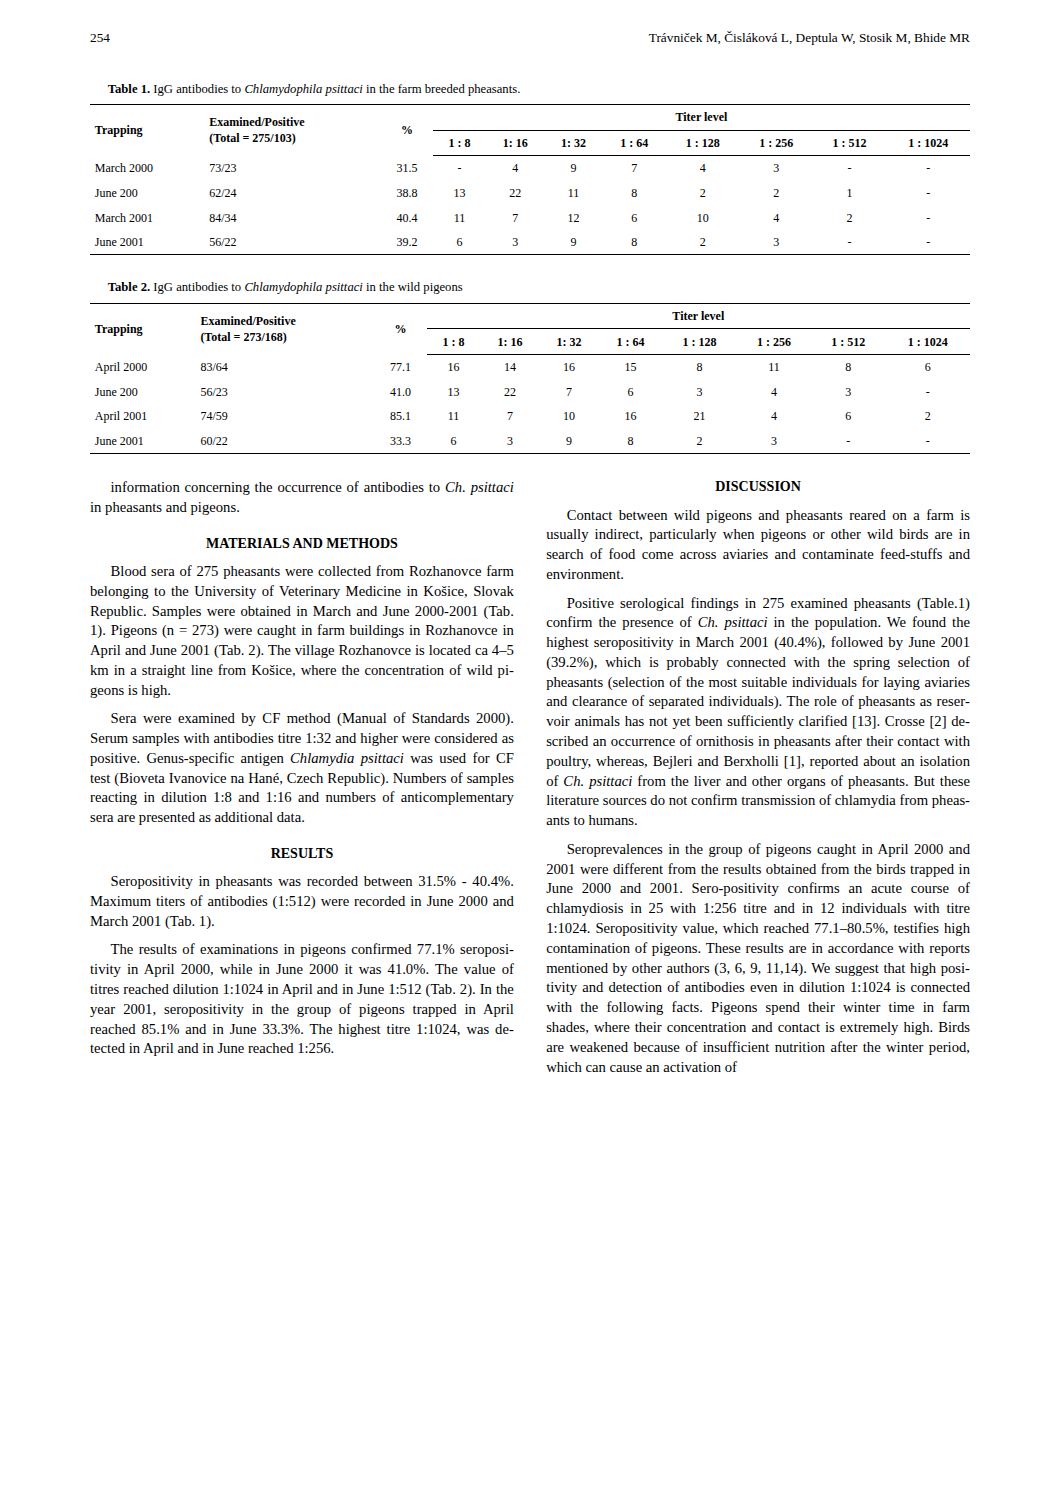254 Trávniček M, Čisláková L, Deptula W, Stosik M, Bhide MR
Table 1. IgG antibodies to Chlamydophila psittaci in the farm breeded pheasants.
| Trapping | Examined/Positive (Total = 275/103) | % | Titer level |
| --- | --- | --- | --- |
| 1 : 8 | 1: 16 | 1: 32 | 1 : 64 | 1 : 128 | 1 : 256 | 1 : 512 | 1 : 1024 |
| March 2000 | 73/23 | 31.5 | - | 4 | 9 | 7 | 4 | 3 | - | - |
| June 200 | 62/24 | 38.8 | 13 | 22 | 11 | 8 | 2 | 2 | 1 | - |
| March 2001 | 84/34 | 40.4 | 11 | 7 | 12 | 6 | 10 | 4 | 2 | - |
| June 2001 | 56/22 | 39.2 | 6 | 3 | 9 | 8 | 2 | 3 | - | - |
Table 2. IgG antibodies to Chlamydophila psittaci in the wild pigeons
| Trapping | Examined/Positive (Total = 273/168) | % | Titer level |
| --- | --- | --- | --- |
| 1 : 8 | 1: 16 | 1: 32 | 1 : 64 | 1 : 128 | 1 : 256 | 1 : 512 | 1 : 1024 |
| April 2000 | 83/64 | 77.1 | 16 | 14 | 16 | 15 | 8 | 11 | 8 | 6 |
| June 200 | 56/23 | 41.0 | 13 | 22 | 7 | 6 | 3 | 4 | 3 | - |
| April 2001 | 74/59 | 85.1 | 11 | 7 | 10 | 16 | 21 | 4 | 6 | 2 |
| June 2001 | 60/22 | 33.3 | 6 | 3 | 9 | 8 | 2 | 3 | - | - |
information concerning the occurrence of antibodies to Ch. psittaci in pheasants and pigeons.
Materials and Methods
Blood sera of 275 pheasants were collected from Rozhanovce farm belonging to the University of Veterinary Medicine in Košice, Slovak Republic. Samples were obtained in March and June 2000-2001 (Tab. 1). Pigeons (n = 273) were caught in farm buildings in Rozhanovce in April and June 2001 (Tab. 2). The village Rozhanovce is located ca 4–5 km in a straight line from Košice, where the concentration of wild pigeons is high.
Sera were examined by CF method (Manual of Standards 2000). Serum samples with antibodies titre 1:32 and higher were considered as positive. Genus-specific antigen Chlamydia psittaci was used for CF test (Bioveta Ivanovice na Hané, Czech Republic). Numbers of samples reacting in dilution 1:8 and 1:16 and numbers of anticomplementary sera are presented as additional data.
Results
Seropositivity in pheasants was recorded between 31.5% - 40.4%. Maximum titers of antibodies (1:512) were recorded in June 2000 and March 2001 (Tab. 1).
The results of examinations in pigeons confirmed 77.1% seropositivity in April 2000, while in June 2000 it was 41.0%. The value of titres reached dilution 1:1024 in April and in June 1:512 (Tab. 2). In the year 2001, seropositivity in the group of pigeons trapped in April reached 85.1% and in June 33.3%. The highest titre 1:1024, was detected in April and in June reached 1:256.
Discussion
Contact between wild pigeons and pheasants reared on a farm is usually indirect, particularly when pigeons or other wild birds are in search of food come across aviaries and contaminate feed-stuffs and environment.
Positive serological findings in 275 examined pheasants (Table.1) confirm the presence of Ch. psittaci in the population. We found the highest seropositivity in March 2001 (40.4%), followed by June 2001 (39.2%), which is probably connected with the spring selection of pheasants (selection of the most suitable individuals for laying aviaries and clearance of separated individuals). The role of pheasants as reservoir animals has not yet been sufficiently clarified [13]. Crosse [2] described an occurrence of ornithosis in pheasants after their contact with poultry, whereas, Bejleri and Berxholli [1], reported about an isolation of Ch. psittaci from the liver and other organs of pheasants. But these literature sources do not confirm transmission of chlamydia from pheasants to humans.
Seroprevalences in the group of pigeons caught in April 2000 and 2001 were different from the results obtained from the birds trapped in June 2000 and 2001. Sero-positivity confirms an acute course of chlamydiosis in 25 with 1:256 titre and in 12 individuals with titre 1:1024. Seropositivity value, which reached 77.1–80.5%, testifies high contamination of pigeons. These results are in accordance with reports mentioned by other authors (3, 6, 9, 11,14). We suggest that high positivity and detection of antibodies even in dilution 1:1024 is connected with the following facts. Pigeons spend their winter time in farm shades, where their concentration and contact is extremely high. Birds are weakened because of insufficient nutrition after the winter period, which can cause an activation of